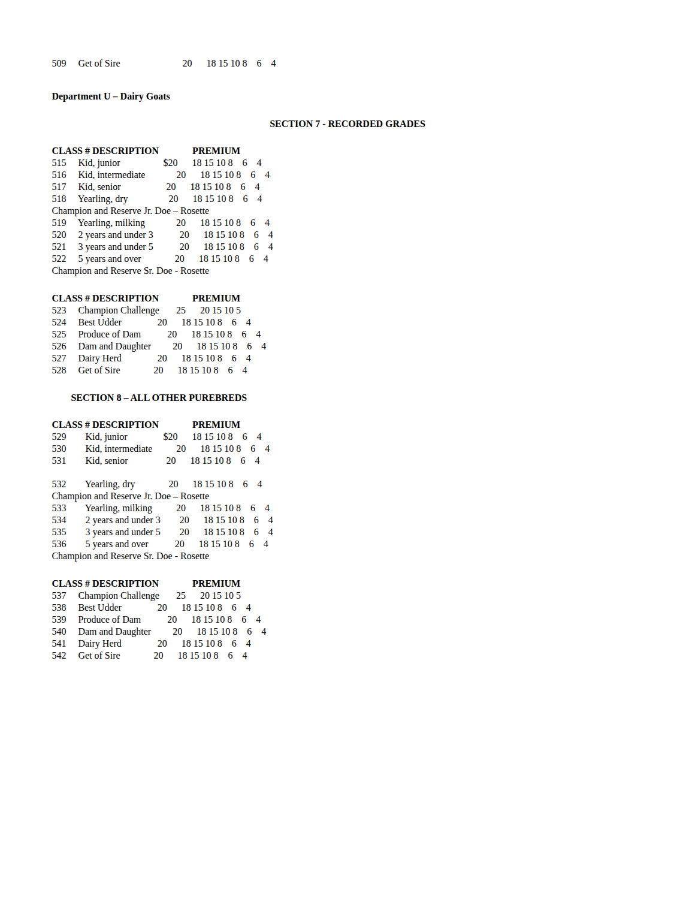509 Get of Sire 20 18 15 10 8 6 4
Department U – Dairy Goats
SECTION 7 - RECORDED GRADES
CLASS # DESCRIPTION PREMIUM
515 Kid, junior $20 18 15 10 8 6 4
516 Kid, intermediate 20 18 15 10 8 6 4
517 Kid, senior 20 18 15 10 8 6 4
518 Yearling, dry 20 18 15 10 8 6 4
Champion and Reserve Jr. Doe – Rosette
519 Yearling, milking 20 18 15 10 8 6 4
520 2 years and under 3 20 18 15 10 8 6 4
521 3 years and under 5 20 18 15 10 8 6 4
522 5 years and over 20 18 15 10 8 6 4
Champion and Reserve Sr. Doe - Rosette
CLASS # DESCRIPTION PREMIUM
523 Champion Challenge 25 20 15 10 5
524 Best Udder 20 18 15 10 8 6 4
525 Produce of Dam 20 18 15 10 8 6 4
526 Dam and Daughter 20 18 15 10 8 6 4
527 Dairy Herd 20 18 15 10 8 6 4
528 Get of Sire 20 18 15 10 8 6 4
SECTION 8 – ALL OTHER PUREBREDS
CLASS # DESCRIPTION PREMIUM
529 Kid, junior $20 18 15 10 8 6 4
530 Kid, intermediate 20 18 15 10 8 6 4
531 Kid, senior 20 18 15 10 8 6 4
532 Yearling, dry 20 18 15 10 8 6 4
Champion and Reserve Jr. Doe – Rosette
533 Yearling, milking 20 18 15 10 8 6 4
534 2 years and under 3 20 18 15 10 8 6 4
535 3 years and under 5 20 18 15 10 8 6 4
536 5 years and over 20 18 15 10 8 6 4
Champion and Reserve Sr. Doe - Rosette
CLASS # DESCRIPTION PREMIUM
537 Champion Challenge 25 20 15 10 5
538 Best Udder 20 18 15 10 8 6 4
539 Produce of Dam 20 18 15 10 8 6 4
540 Dam and Daughter 20 18 15 10 8 6 4
541 Dairy Herd 20 18 15 10 8 6 4
542 Get of Sire 20 18 15 10 8 6 4